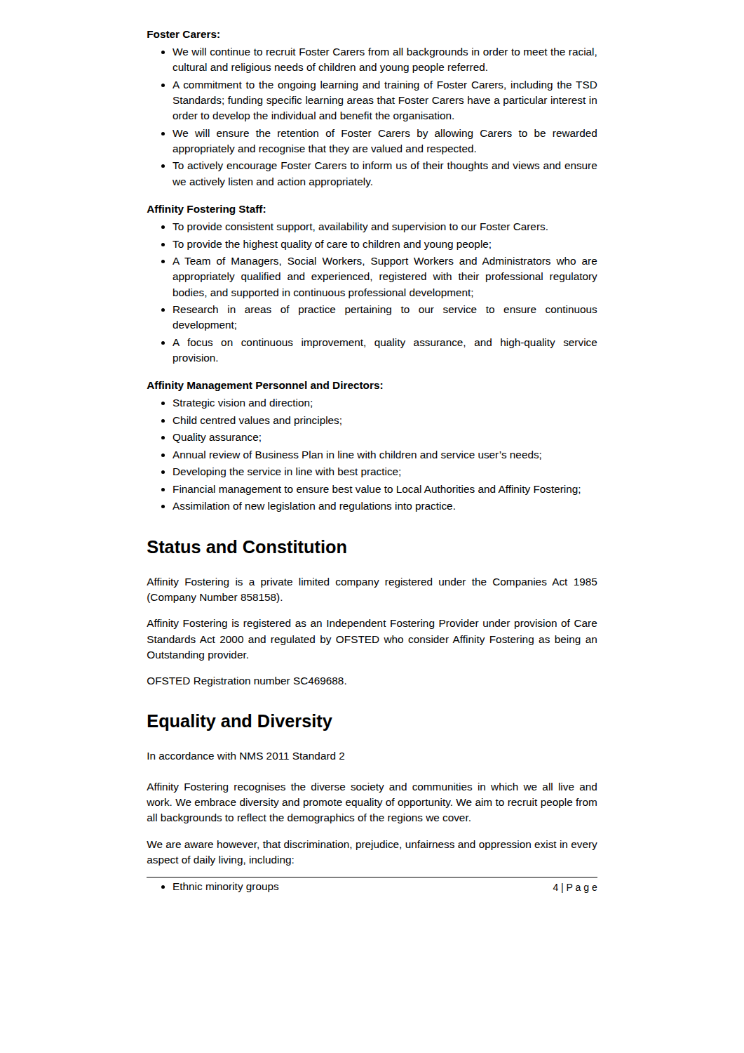Foster Carers:
We will continue to recruit Foster Carers from all backgrounds in order to meet the racial, cultural and religious needs of children and young people referred.
A commitment to the ongoing learning and training of Foster Carers, including the TSD Standards; funding specific learning areas that Foster Carers have a particular interest in order to develop the individual and benefit the organisation.
We will ensure the retention of Foster Carers by allowing Carers to be rewarded appropriately and recognise that they are valued and respected.
To actively encourage Foster Carers to inform us of their thoughts and views and ensure we actively listen and action appropriately.
Affinity Fostering Staff:
To provide consistent support, availability and supervision to our Foster Carers.
To provide the highest quality of care to children and young people;
A Team of Managers, Social Workers, Support Workers and Administrators who are appropriately qualified and experienced, registered with their professional regulatory bodies, and supported in continuous professional development;
Research in areas of practice pertaining to our service to ensure continuous development;
A focus on continuous improvement, quality assurance, and high-quality service provision.
Affinity Management Personnel and Directors:
Strategic vision and direction;
Child centred values and principles;
Quality assurance;
Annual review of Business Plan in line with children and service user’s needs;
Developing the service in line with best practice;
Financial management to ensure best value to Local Authorities and Affinity Fostering;
Assimilation of new legislation and regulations into practice.
Status and Constitution
Affinity Fostering is a private limited company registered under the Companies Act 1985 (Company Number 858158).
Affinity Fostering is registered as an Independent Fostering Provider under provision of Care Standards Act 2000 and regulated by OFSTED who consider Affinity Fostering as being an Outstanding provider.
OFSTED Registration number SC469688.
Equality and Diversity
In accordance with NMS 2011 Standard 2
Affinity Fostering recognises the diverse society and communities in which we all live and work. We embrace diversity and promote equality of opportunity. We aim to recruit people from all backgrounds to reflect the demographics of the regions we cover.
We are aware however, that discrimination, prejudice, unfairness and oppression exist in every aspect of daily living, including:
Ethnic minority groups
4 | P a g e